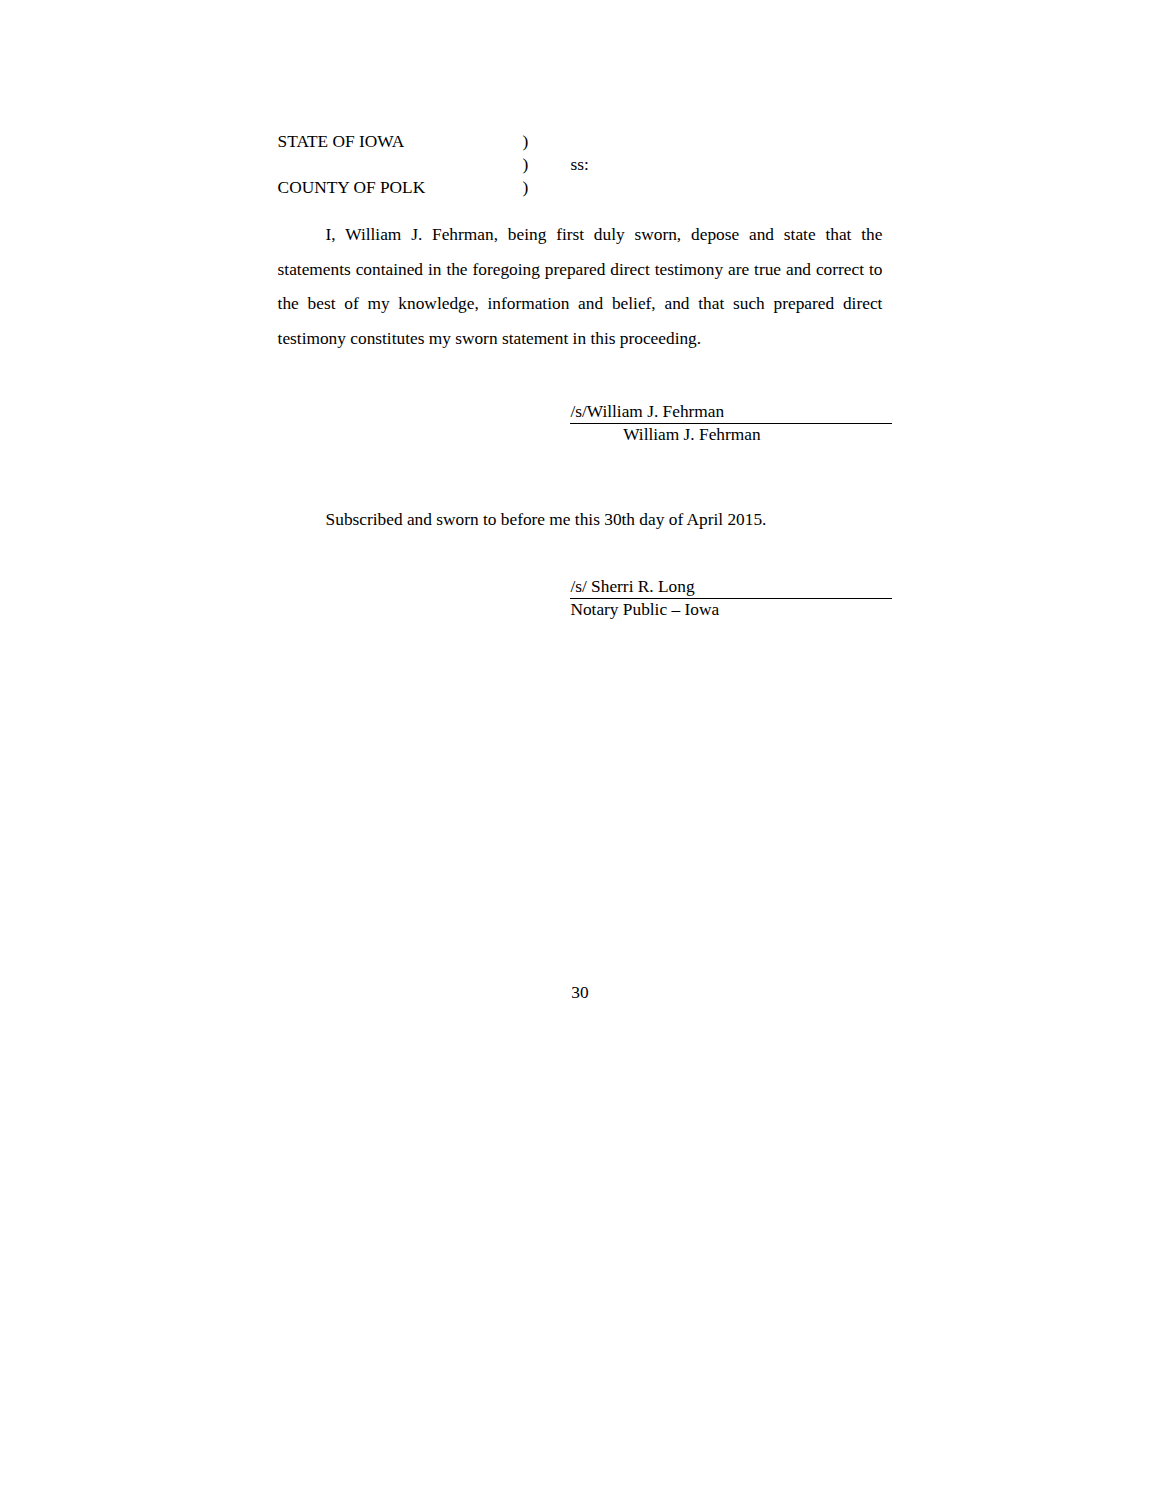| STATE OF IOWA | ) | |
| | ) | ss: |
| COUNTY OF POLK | ) | |
I, William J. Fehrman, being first duly sworn, depose and state that the statements contained in the foregoing prepared direct testimony are true and correct to the best of my knowledge, information and belief, and that such prepared direct testimony constitutes my sworn statement in this proceeding.
/s/William J. Fehrman
William J. Fehrman
Subscribed and sworn to before me this 30th day of April 2015.
/s/ Sherri R. Long
Notary Public – Iowa
30